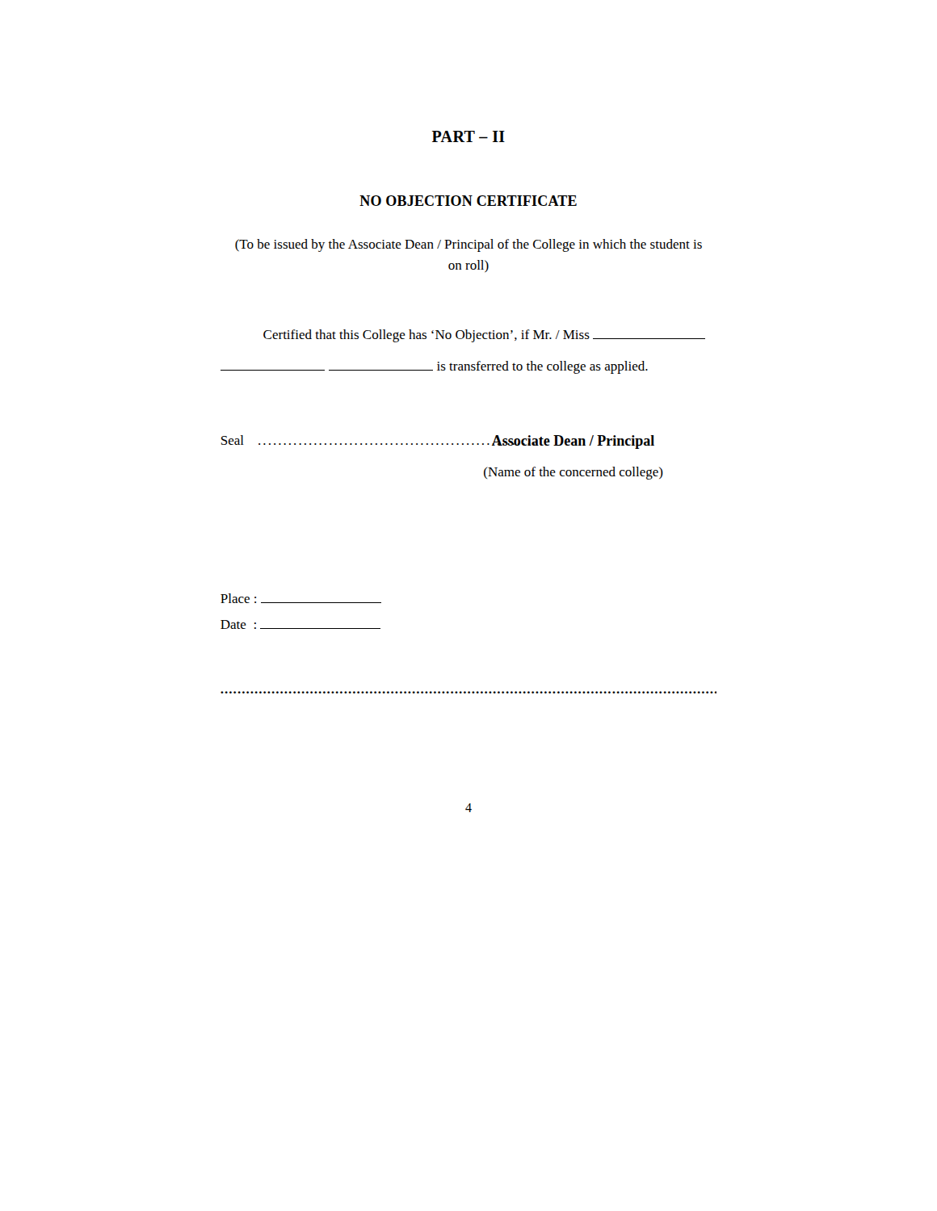PART – II
NO OBJECTION CERTIFICATE
(To be issued by the Associate Dean / Principal of the College in which the student is on roll)
Certified that this College has ‘No Objection’, if Mr. / Miss
is transferred to the college as applied.
Associate Dean / Principal
(Name of the concerned college)
Seal .......................................................
Place :
Date :
.............................................................................................................................
4